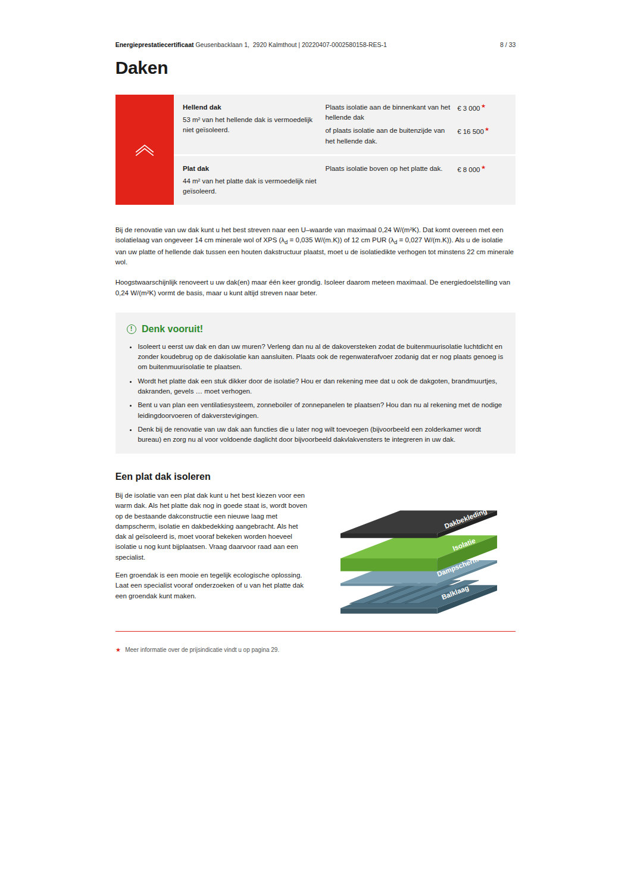Energieprestatiecertificaat Geusenbacklaan 1, 2920 Kalmthout | 20220407-0002580158-RES-1
8 / 33
Daken
Hellend dak
53 m² van het hellende dak is vermoedelijk niet geïsoleerd.
Plaats isolatie aan de binnenkant van het hellende dak
of plaats isolatie aan de buitenzijde van het hellende dak.
€ 3 000★ € 16 500★
Plat dak
44 m² van het platte dak is vermoedelijk niet geïsoleerd.
Plaats isolatie boven op het platte dak.
€ 8 000★
Bij de renovatie van uw dak kunt u het best streven naar een U–waarde van maximaal 0,24 W/(m²K). Dat komt overeen met een isolatielaag van ongeveer 14 cm minerale wol of XPS (λd = 0,035 W/(m.K)) of 12 cm PUR (λd = 0,027 W/(m.K)). Als u de isolatie van uw platte of hellende dak tussen een houten dakstructuur plaatst, moet u de isolatiedikte verhogen tot minstens 22 cm minerale wol.
Hoogstwaarschijnlijk renoveert u uw dak(en) maar één keer grondig. Isoleer daarom meteen maximaal. De energiedoelstelling van 0,24 W/(m²K) vormt de basis, maar u kunt altijd streven naar beter.
!
Denk vooruit!
Isoleert u eerst uw dak en dan uw muren? Verleng dan nu al de dakoversteken zodat de buitenmuurisolatie luchtdicht en zonder koudebrug op de dakisolatie kan aansluiten. Plaats ook de regenwaterafvoer zodanig dat er nog plaats genoeg is om buitenmuurisolatie te plaatsen.
Wordt het platte dak een stuk dikker door de isolatie? Hou er dan rekening mee dat u ook de dakgoten, brandmuurtjes, dakranden, gevels … moet verhogen.
Bent u van plan een ventilatiesysteem, zonneboiler of zonnepanelen te plaatsen? Hou dan nu al rekening met de nodige leidingdoorvoeren of dakverstevigingen.
Denk bij de renovatie van uw dak aan functies die u later nog wilt toevoegen (bijvoorbeeld een zolderkamer wordt bureau) en zorg nu al voor voldoende daglicht door bijvoorbeeld dakvlakvensters te integreren in uw dak.
Een plat dak isoleren
Bij de isolatie van een plat dak kunt u het best kiezen voor een warm dak. Als het platte dak nog in goede staat is, wordt boven op de bestaande dakconstructie een nieuwe laag met dampscherm, isolatie en dakbedekking aangebracht. Als het dak al geïsoleerd is, moet vooraf bekeken worden hoeveel isolatie u nog kunt bijplaatsen. Vraag daarvoor raad aan een specialist.
Een groendak is een mooie en tegelijk ecologische oplossing. Laat een specialist vooraf onderzoeken of u van het platte dak een groendak kunt maken.
Dakbekleding Isolatie Dampscherm Balklaag Plafond
★ Meer informatie over de prijsindicatie vindt u op pagina 29.